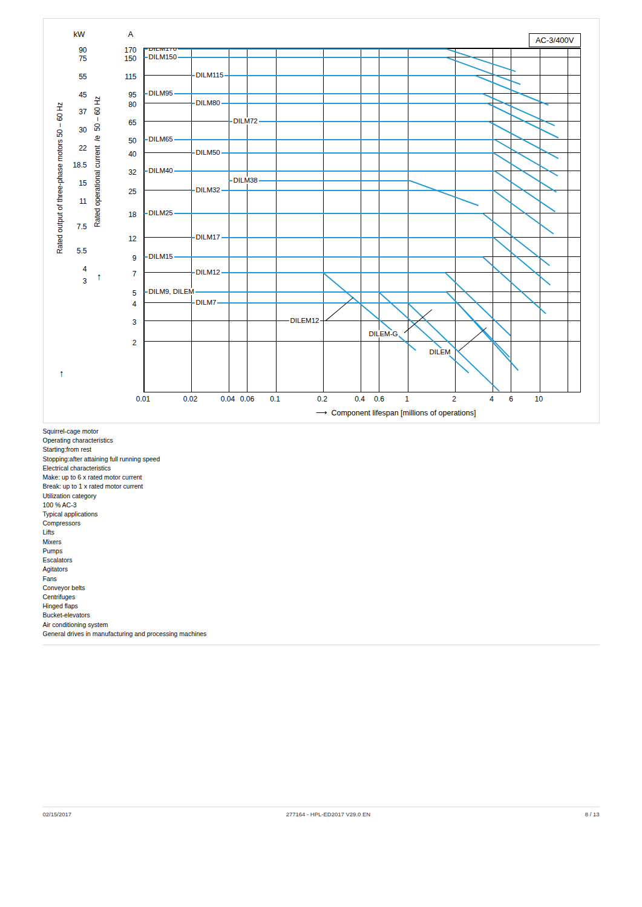AC-3/400V
kW
A
Rated output of three-phase motors 50 – 60 Hz
↑
Rated operational current Ie 50 – 60 Hz
↑
90
75
55
45
37
30
22
18.5
15
11
7.5
5.5
4
3
170
150
115
95
80
65
50
40
32
25
18
12
9
7
5
4
3
2
DILM170
DILM150
DILM115
DILM95
DILM80
DILM72
DILM65
DILM50
DILM40
DILM38
DILM32
DILM25
DILM17
DILM15
DILM12
DILM9, DILEM
DILM7
DILEM12
DILEM-G
DILEM
0.01 0.02 0.04 0.06 0.1 0.2 0.4 0.6 1 2 4 6 10
⟶ Component lifespan [millions of operations]
Squirrel-cage motor
Operating characteristics
Starting:from rest
Stopping:after attaining full running speed
Electrical characteristics
Make: up to 6 x rated motor current
Break: up to 1 x rated motor current
Utilization category
100 % AC-3
Typical applications
Compressors
Lifts
Mixers
Pumps
Escalators
Agitators
Fans
Conveyor belts
Centrifuges
Hinged flaps
Bucket-elevators
Air conditioning system
General drives in manufacturing and processing machines
02/15/2017 8 / 13
277164 - HPL-ED2017 V29.0 EN